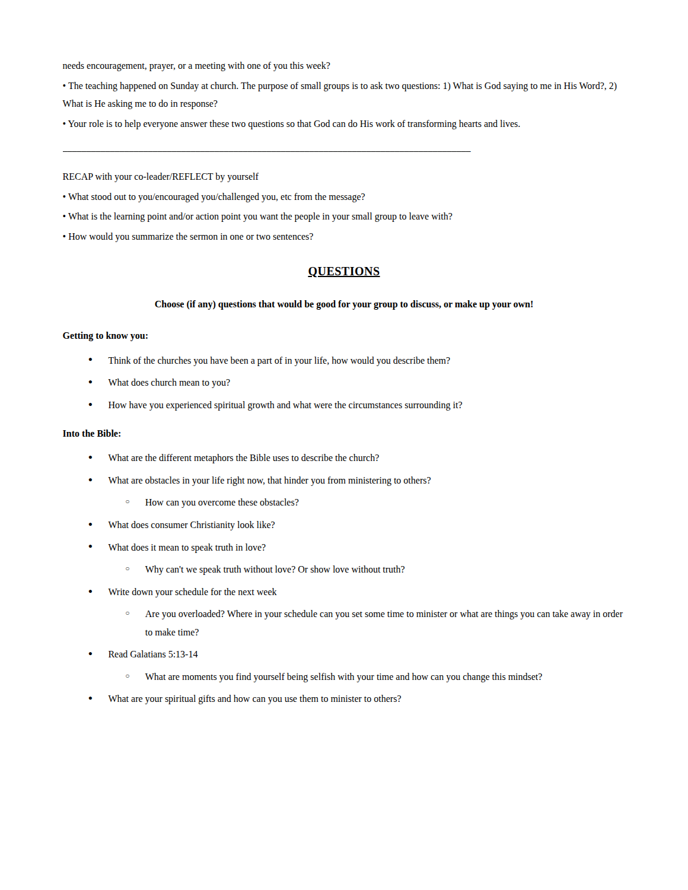needs encouragement, prayer, or a meeting with one of you this week?
• The teaching happened on Sunday at church. The purpose of small groups is to ask two questions: 1) What is God saying to me in His Word?, 2) What is He asking me to do in response?
• Your role is to help everyone answer these two questions so that God can do His work of transforming hearts and lives.
______________________________________________________________________________________
RECAP with your co-leader/REFLECT by yourself
• What stood out to you/encouraged you/challenged you, etc from the message?
• What is the learning point and/or action point you want the people in your small group to leave with?
• How would you summarize the sermon in one or two sentences?
QUESTIONS
Choose (if any) questions that would be good for your group to discuss, or make up your own!
Getting to know you:
Think of the churches you have been a part of in your life, how would you describe them?
What does church mean to you?
How have you experienced spiritual growth and what were the circumstances surrounding it?
Into the Bible:
What are the different metaphors the Bible uses to describe the church?
What are obstacles in your life right now, that hinder you from ministering to others?
How can you overcome these obstacles?
What does consumer Christianity look like?
What does it mean to speak truth in love?
Why can't we speak truth without love? Or show love without truth?
Write down your schedule for the next week
Are you overloaded? Where in your schedule can you set some time to minister or what are things you can take away in order to make time?
Read Galatians 5:13-14
What are moments you find yourself being selfish with your time and how can you change this mindset?
What are your spiritual gifts and how can you use them to minister to others?